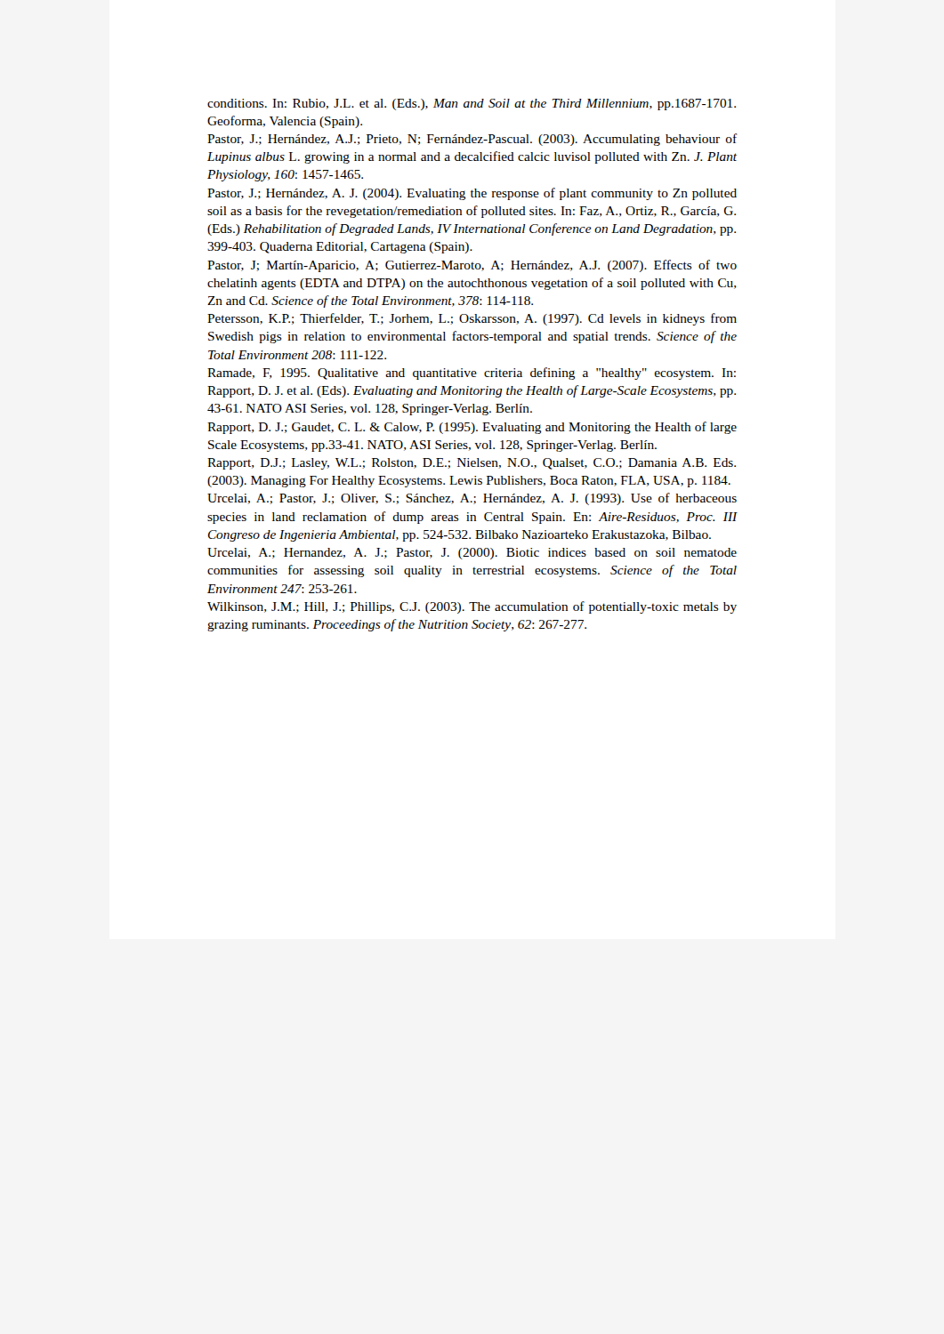conditions. In: Rubio, J.L. et al. (Eds.), Man and Soil at the Third Millennium, pp.1687-1701. Geoforma, Valencia (Spain).
Pastor, J.; Hernández, A.J.; Prieto, N; Fernández-Pascual. (2003). Accumulating behaviour of Lupinus albus L. growing in a normal and a decalcified calcic luvisol polluted with Zn. J. Plant Physiology, 160: 1457-1465.
Pastor, J.; Hernández, A. J. (2004). Evaluating the response of plant community to Zn polluted soil as a basis for the revegetation/remediation of polluted sites. In: Faz, A., Ortiz, R., García, G. (Eds.) Rehabilitation of Degraded Lands, IV International Conference on Land Degradation, pp. 399-403. Quaderna Editorial, Cartagena (Spain).
Pastor, J; Martín-Aparicio, A; Gutierrez-Maroto, A; Hernández, A.J. (2007). Effects of two chelatinh agents (EDTA and DTPA) on the autochthonous vegetation of a soil polluted with Cu, Zn and Cd. Science of the Total Environment, 378: 114-118.
Petersson, K.P.; Thierfelder, T.; Jorhem, L.; Oskarsson, A. (1997). Cd levels in kidneys from Swedish pigs in relation to environmental factors-temporal and spatial trends. Science of the Total Environment 208: 111-122.
Ramade, F, 1995. Qualitative and quantitative criteria defining a "healthy" ecosystem. In: Rapport, D. J. et al. (Eds). Evaluating and Monitoring the Health of Large-Scale Ecosystems, pp. 43-61. NATO ASI Series, vol. 128, Springer-Verlag. Berlín.
Rapport, D. J.; Gaudet, C. L. & Calow, P. (1995). Evaluating and Monitoring the Health of large Scale Ecosystems, pp.33-41. NATO, ASI Series, vol. 128, Springer-Verlag. Berlín.
Rapport, D.J.; Lasley, W.L.; Rolston, D.E.; Nielsen, N.O., Qualset, C.O.; Damania A.B. Eds. (2003). Managing For Healthy Ecosystems. Lewis Publishers, Boca Raton, FLA, USA, p. 1184.
Urcelai, A.; Pastor, J.; Oliver, S.; Sánchez, A.; Hernández, A. J. (1993). Use of herbaceous species in land reclamation of dump areas in Central Spain. En: Aire-Residuos, Proc. III Congreso de Ingenieria Ambiental, pp. 524-532. Bilbako Nazioarteko Erakustazoka, Bilbao.
Urcelai, A.; Hernandez, A. J.; Pastor, J. (2000). Biotic indices based on soil nematode communities for assessing soil quality in terrestrial ecosystems. Science of the Total Environment 247: 253-261.
Wilkinson, J.M.; Hill, J.; Phillips, C.J. (2003). The accumulation of potentially-toxic metals by grazing ruminants. Proceedings of the Nutrition Society, 62: 267-277.